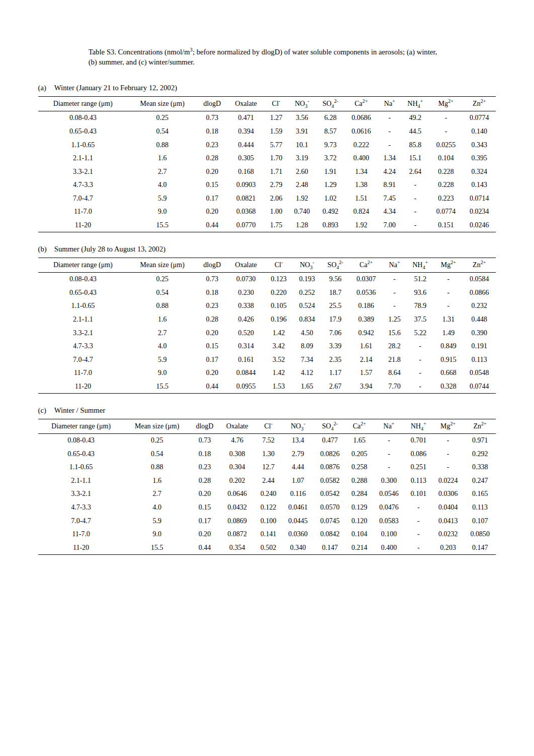Table S3. Concentrations (nmol/m3; before normalized by dlogD) of water soluble components in aerosols; (a) winter, (b) summer, and (c) winter/summer.
(a) Winter (January 21 to February 12, 2002)
| Diameter range (μm) | Mean size (μm) | dlogD | Oxalate | Cl - | NO 3 - | SO 4 2- | Ca 2+ | Na + | NH 4 + | Mg 2+ | Zn 2+ |
| --- | --- | --- | --- | --- | --- | --- | --- | --- | --- | --- | --- |
| 0.08-0.43 | 0.25 | 0.73 | 0.471 | 1.27 | 3.56 | 6.28 | 0.0686 | - | 49.2 | - | 0.0774 |
| 0.65-0.43 | 0.54 | 0.18 | 0.394 | 1.59 | 3.91 | 8.57 | 0.0616 | - | 44.5 | - | 0.140 |
| 1.1-0.65 | 0.88 | 0.23 | 0.444 | 5.77 | 10.1 | 9.73 | 0.222 | - | 85.8 | 0.0255 | 0.343 |
| 2.1-1.1 | 1.6 | 0.28 | 0.305 | 1.70 | 3.19 | 3.72 | 0.400 | 1.34 | 15.1 | 0.104 | 0.395 |
| 3.3-2.1 | 2.7 | 0.20 | 0.168 | 1.71 | 2.60 | 1.91 | 1.34 | 4.24 | 2.64 | 0.228 | 0.324 |
| 4.7-3.3 | 4.0 | 0.15 | 0.0903 | 2.79 | 2.48 | 1.29 | 1.38 | 8.91 | - | 0.228 | 0.143 |
| 7.0-4.7 | 5.9 | 0.17 | 0.0821 | 2.06 | 1.92 | 1.02 | 1.51 | 7.45 | - | 0.223 | 0.0714 |
| 11-7.0 | 9.0 | 0.20 | 0.0368 | 1.00 | 0.740 | 0.492 | 0.824 | 4.34 | - | 0.0774 | 0.0234 |
| 11-20 | 15.5 | 0.44 | 0.0770 | 1.75 | 1.28 | 0.893 | 1.92 | 7.00 | - | 0.151 | 0.0246 |
(b) Summer (July 28 to August 13, 2002)
| Diameter range (μm) | Mean size (μm) | dlogD | Oxalate | Cl - | NO 3 - | SO 4 2- | Ca 2+ | Na + | NH 4 + | Mg 2+ | Zn 2+ |
| --- | --- | --- | --- | --- | --- | --- | --- | --- | --- | --- | --- |
| 0.08-0.43 | 0.25 | 0.73 | 0.0730 | 0.123 | 0.193 | 9.56 | 0.0307 | - | 51.2 | - | 0.0584 |
| 0.65-0.43 | 0.54 | 0.18 | 0.230 | 0.220 | 0.252 | 18.7 | 0.0536 | - | 93.6 | - | 0.0866 |
| 1.1-0.65 | 0.88 | 0.23 | 0.338 | 0.105 | 0.524 | 25.5 | 0.186 | - | 78.9 | - | 0.232 |
| 2.1-1.1 | 1.6 | 0.28 | 0.426 | 0.196 | 0.834 | 17.9 | 0.389 | 1.25 | 37.5 | 1.31 | 0.448 |
| 3.3-2.1 | 2.7 | 0.20 | 0.520 | 1.42 | 4.50 | 7.06 | 0.942 | 15.6 | 5.22 | 1.49 | 0.390 |
| 4.7-3.3 | 4.0 | 0.15 | 0.314 | 3.42 | 8.09 | 3.39 | 1.61 | 28.2 | - | 0.849 | 0.191 |
| 7.0-4.7 | 5.9 | 0.17 | 0.161 | 3.52 | 7.34 | 2.35 | 2.14 | 21.8 | - | 0.915 | 0.113 |
| 11-7.0 | 9.0 | 0.20 | 0.0844 | 1.42 | 4.12 | 1.17 | 1.57 | 8.64 | - | 0.668 | 0.0548 |
| 11-20 | 15.5 | 0.44 | 0.0955 | 1.53 | 1.65 | 2.67 | 3.94 | 7.70 | - | 0.328 | 0.0744 |
(c) Winter / Summer
| Diameter range (μm) | Mean size (μm) | dlogD | Oxalate | Cl - | NO 3 - | SO 4 2- | Ca 2+ | Na + | NH 4 + | Mg 2+ | Zn 2+ |
| --- | --- | --- | --- | --- | --- | --- | --- | --- | --- | --- | --- |
| 0.08-0.43 | 0.25 | 0.73 | 4.76 | 7.52 | 13.4 | 0.477 | 1.65 | - | 0.701 | - | 0.971 |
| 0.65-0.43 | 0.54 | 0.18 | 0.308 | 1.30 | 2.79 | 0.0826 | 0.205 | - | 0.086 | - | 0.292 |
| 1.1-0.65 | 0.88 | 0.23 | 0.304 | 12.7 | 4.44 | 0.0876 | 0.258 | - | 0.251 | - | 0.338 |
| 2.1-1.1 | 1.6 | 0.28 | 0.202 | 2.44 | 1.07 | 0.0582 | 0.288 | 0.300 | 0.113 | 0.0224 | 0.247 |
| 3.3-2.1 | 2.7 | 0.20 | 0.0646 | 0.240 | 0.116 | 0.0542 | 0.284 | 0.0546 | 0.101 | 0.0306 | 0.165 |
| 4.7-3.3 | 4.0 | 0.15 | 0.0432 | 0.122 | 0.0461 | 0.0570 | 0.129 | 0.0476 | - | 0.0404 | 0.113 |
| 7.0-4.7 | 5.9 | 0.17 | 0.0869 | 0.100 | 0.0445 | 0.0745 | 0.120 | 0.0583 | - | 0.0413 | 0.107 |
| 11-7.0 | 9.0 | 0.20 | 0.0872 | 0.141 | 0.0360 | 0.0842 | 0.104 | 0.100 | - | 0.0232 | 0.0850 |
| 11-20 | 15.5 | 0.44 | 0.354 | 0.502 | 0.340 | 0.147 | 0.214 | 0.400 | - | 0.203 | 0.147 |